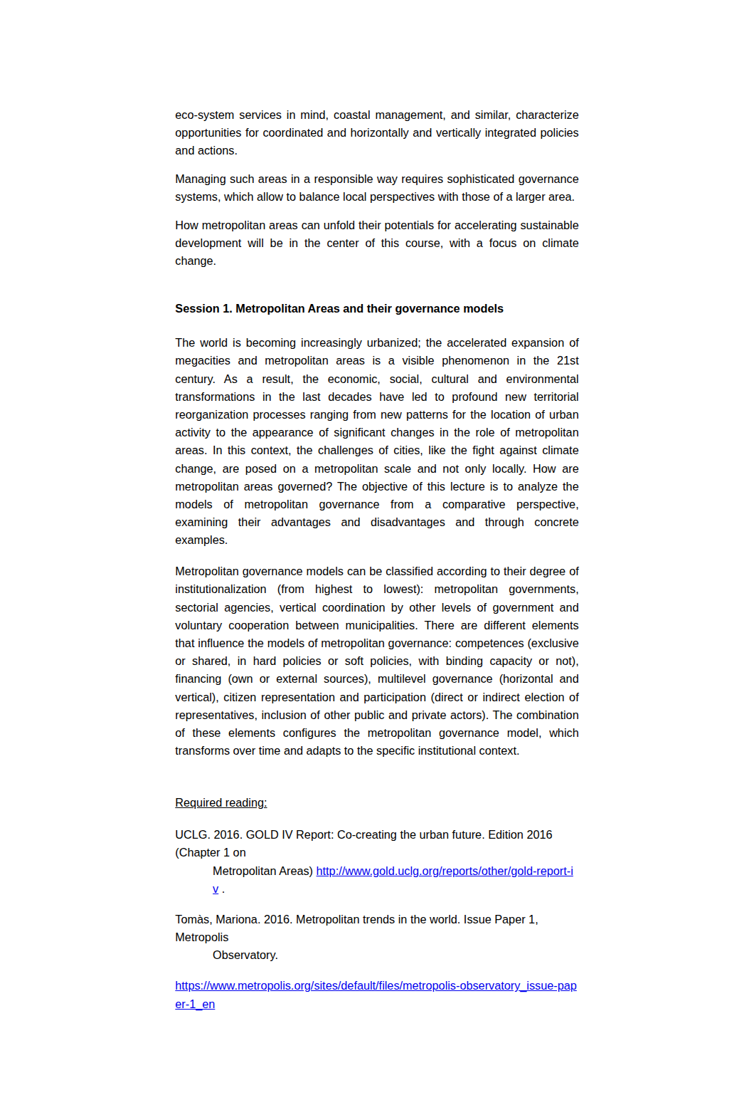eco-system services in mind, coastal management, and similar, characterize opportunities for coordinated and horizontally and vertically integrated policies and actions.
Managing such areas in a responsible way requires sophisticated governance systems, which allow to balance local perspectives with those of a larger area.
How metropolitan areas can unfold their potentials for accelerating sustainable development will be in the center of this course, with a focus on climate change.
Session 1. Metropolitan Areas and their governance models
The world is becoming increasingly urbanized; the accelerated expansion of megacities and metropolitan areas is a visible phenomenon in the 21st century. As a result, the economic, social, cultural and environmental transformations in the last decades have led to profound new territorial reorganization processes ranging from new patterns for the location of urban activity to the appearance of significant changes in the role of metropolitan areas. In this context, the challenges of cities, like the fight against climate change, are posed on a metropolitan scale and not only locally. How are metropolitan areas governed? The objective of this lecture is to analyze the models of metropolitan governance from a comparative perspective, examining their advantages and disadvantages and through concrete examples.
Metropolitan governance models can be classified according to their degree of institutionalization (from highest to lowest): metropolitan governments, sectorial agencies, vertical coordination by other levels of government and voluntary cooperation between municipalities. There are different elements that influence the models of metropolitan governance: competences (exclusive or shared, in hard policies or soft policies, with binding capacity or not), financing (own or external sources), multilevel governance (horizontal and vertical), citizen representation and participation (direct or indirect election of representatives, inclusion of other public and private actors). The combination of these elements configures the metropolitan governance model, which transforms over time and adapts to the specific institutional context.
Required reading:
UCLG. 2016. GOLD IV Report: Co-creating the urban future. Edition 2016 (Chapter 1 on Metropolitan Areas) http://www.gold.uclg.org/reports/other/gold-report-iv .
Tomàs, Mariona. 2016. Metropolitan trends in the world. Issue Paper 1, Metropolis Observatory.
https://www.metropolis.org/sites/default/files/metropolis-observatory_issue-paper-1_en